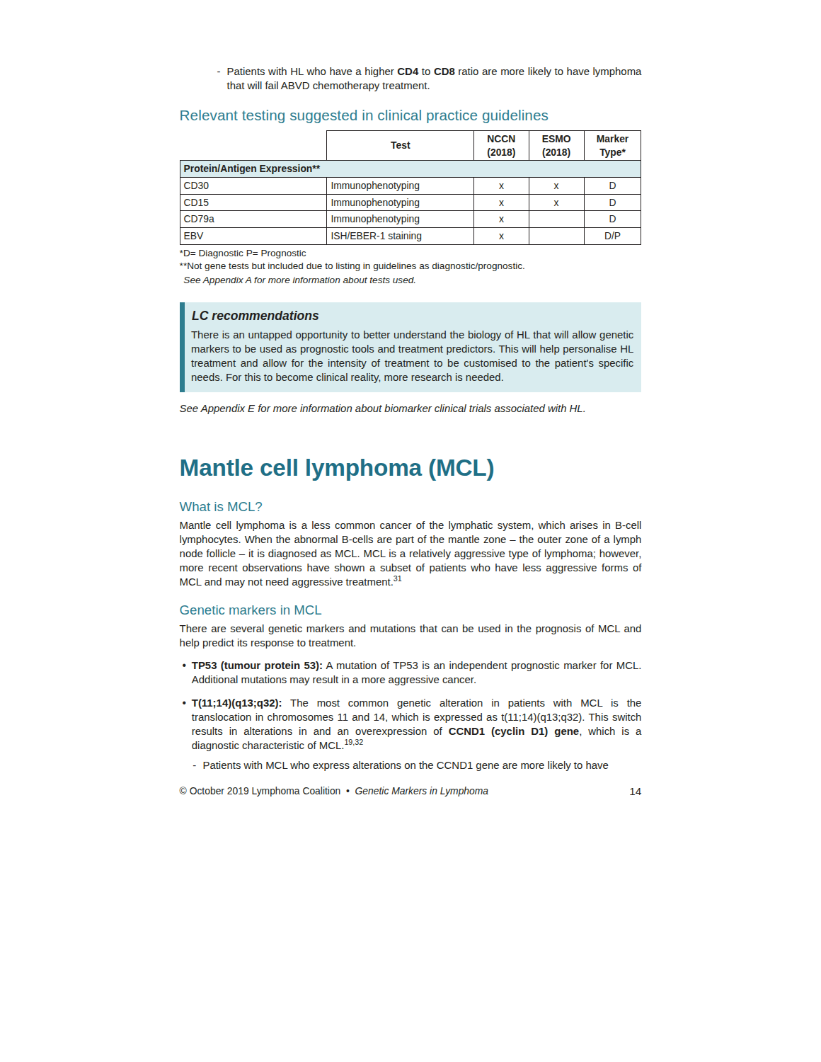Patients with HL who have a higher CD4 to CD8 ratio are more likely to have lymphoma that will fail ABVD chemotherapy treatment.
Relevant testing suggested in clinical practice guidelines
| | Test | NCCN (2018) | ESMO (2018) | Marker Type* |
| --- | --- | --- | --- | --- |
| Protein/Antigen Expression** |
| CD30 | Immunophenotyping | x | x | D |
| CD15 | Immunophenotyping | x | x | D |
| CD79a | Immunophenotyping | x | | D |
| EBV | ISH/EBER-1 staining | x | | D/P |
*D= Diagnostic P= Prognostic
**Not gene tests but included due to listing in guidelines as diagnostic/prognostic.
See Appendix A for more information about tests used.
LC recommendations
There is an untapped opportunity to better understand the biology of HL that will allow genetic markers to be used as prognostic tools and treatment predictors. This will help personalise HL treatment and allow for the intensity of treatment to be customised to the patient's specific needs. For this to become clinical reality, more research is needed.
See Appendix E for more information about biomarker clinical trials associated with HL.
Mantle cell lymphoma (MCL)
What is MCL?
Mantle cell lymphoma is a less common cancer of the lymphatic system, which arises in B-cell lymphocytes. When the abnormal B-cells are part of the mantle zone – the outer zone of a lymph node follicle – it is diagnosed as MCL. MCL is a relatively aggressive type of lymphoma; however, more recent observations have shown a subset of patients who have less aggressive forms of MCL and may not need aggressive treatment.31
Genetic markers in MCL
There are several genetic markers and mutations that can be used in the prognosis of MCL and help predict its response to treatment.
TP53 (tumour protein 53): A mutation of TP53 is an independent prognostic marker for MCL. Additional mutations may result in a more aggressive cancer.
T(11;14)(q13;q32): The most common genetic alteration in patients with MCL is the translocation in chromosomes 11 and 14, which is expressed as t(11;14)(q13;q32). This switch results in alterations in and an overexpression of CCND1 (cyclin D1) gene, which is a diagnostic characteristic of MCL.19,32
Patients with MCL who express alterations on the CCND1 gene are more likely to have
© October 2019 Lymphoma Coalition • Genetic Markers in Lymphoma
14